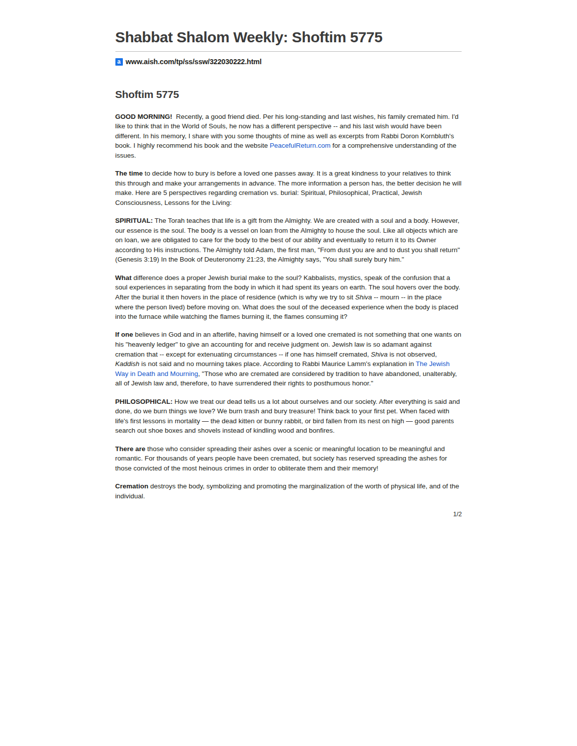Shabbat Shalom Weekly: Shoftim 5775
a www.aish.com/tp/ss/ssw/322030222.html
Shoftim 5775
GOOD MORNING! Recently, a good friend died. Per his long-standing and last wishes, his family cremated him. I'd like to think that in the World of Souls, he now has a different perspective -- and his last wish would have been different. In his memory, I share with you some thoughts of mine as well as excerpts from Rabbi Doron Kornbluth's book. I highly recommend his book and the website PeacefulReturn.com for a comprehensive understanding of the issues.
The time to decide how to bury is before a loved one passes away. It is a great kindness to your relatives to think this through and make your arrangements in advance. The more information a person has, the better decision he will make. Here are 5 perspectives regarding cremation vs. burial: Spiritual, Philosophical, Practical, Jewish Consciousness, Lessons for the Living:
SPIRITUAL: The Torah teaches that life is a gift from the Almighty. We are created with a soul and a body. However, our essence is the soul. The body is a vessel on loan from the Almighty to house the soul. Like all objects which are on loan, we are obligated to care for the body to the best of our ability and eventually to return it to its Owner according to His instructions. The Almighty told Adam, the first man, "From dust you are and to dust you shall return" (Genesis 3:19) In the Book of Deuteronomy 21:23, the Almighty says, "You shall surely bury him."
What difference does a proper Jewish burial make to the soul? Kabbalists, mystics, speak of the confusion that a soul experiences in separating from the body in which it had spent its years on earth. The soul hovers over the body. After the burial it then hovers in the place of residence (which is why we try to sit Shiva -- mourn -- in the place where the person lived) before moving on. What does the soul of the deceased experience when the body is placed into the furnace while watching the flames burning it, the flames consuming it?
If one believes in God and in an afterlife, having himself or a loved one cremated is not something that one wants on his "heavenly ledger" to give an accounting for and receive judgment on. Jewish law is so adamant against cremation that -- except for extenuating circumstances -- if one has himself cremated, Shiva is not observed, Kaddish is not said and no mourning takes place. According to Rabbi Maurice Lamm's explanation in The Jewish Way in Death and Mourning, "Those who are cremated are considered by tradition to have abandoned, unalterably, all of Jewish law and, therefore, to have surrendered their rights to posthumous honor."
PHILOSOPHICAL: How we treat our dead tells us a lot about ourselves and our society. After everything is said and done, do we burn things we love? We burn trash and bury treasure! Think back to your first pet. When faced with life's first lessons in mortality — the dead kitten or bunny rabbit, or bird fallen from its nest on high — good parents search out shoe boxes and shovels instead of kindling wood and bonfires.
There are those who consider spreading their ashes over a scenic or meaningful location to be meaningful and romantic. For thousands of years people have been cremated, but society has reserved spreading the ashes for those convicted of the most heinous crimes in order to obliterate them and their memory!
Cremation destroys the body, symbolizing and promoting the marginalization of the worth of physical life, and of the individual.
1/2